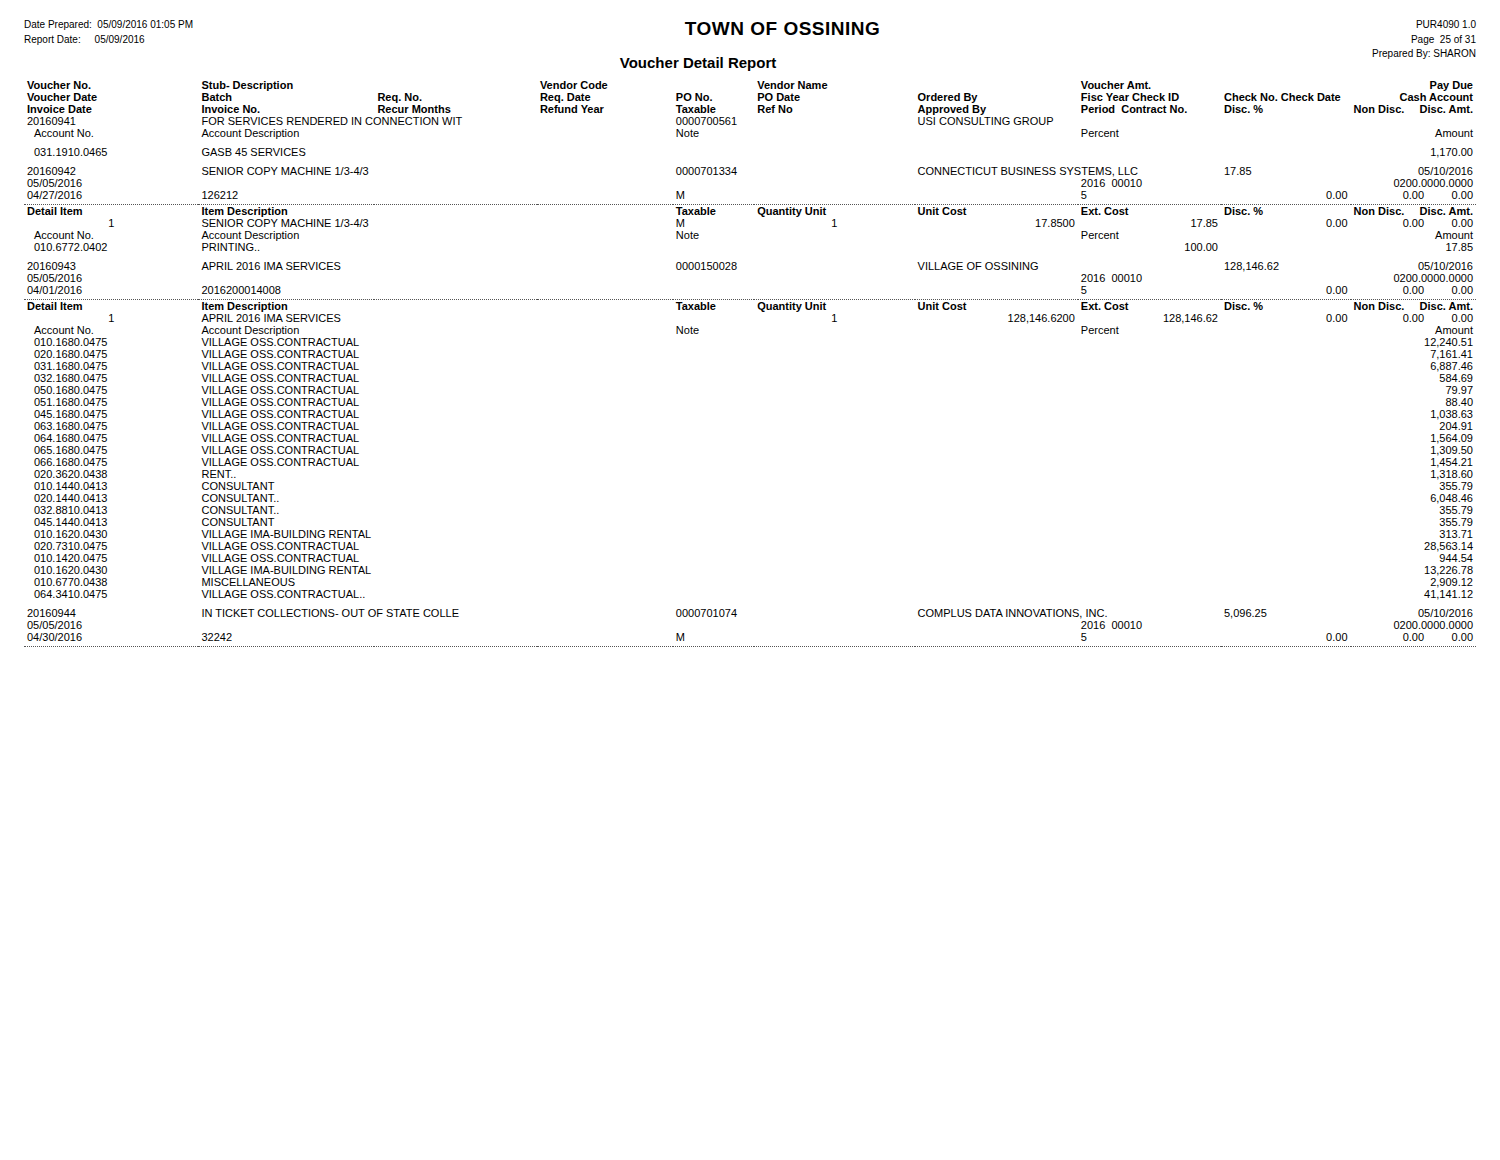Date Prepared: 05/09/2016 01:05 PM
Report Date: 05/09/2016
PUR4090 1.0
Page 25 of 31
Prepared By: SHARON
TOWN OF OSSINING
Voucher Detail Report
| Voucher No. | Stub- Description | Vendor Code | Vendor Name | Voucher Amt. | Pay Due |
| --- | --- | --- | --- | --- | --- |
| Voucher Date | Batch | Req. No. | Req. Date | PO No. | PO Date | Ordered By | Fisc Year Check ID | Check No. Check Date | Cash Account |
| Invoice Date | Invoice No. | Recur Months | Refund Year | Taxable | Ref No | Approved By | Period Contract No. | Disc. % | Non Disc. Disc. Amt. |
| 20160941 | FOR SERVICES RENDERED IN CONNECTION WIT | 0000700561 | USI CONSULTING GROUP | | |
| Account No. | Account Description | Note | | Percent | | Amount |
| 031.1910.0465 | GASB 45 SERVICES | | | | | 1,170.00 |
| 20160942 | SENIOR COPY MACHINE 1/3-4/3 | 0000701334 | CONNECTICUT BUSINESS SYSTEMS, LLC | 17.85 | 05/10/2016 |
| 05/05/2016 | | 2016 00010 | | 0200.0000.0000 |
| 04/27/2016 | 126212 | | M | | 5 | 0.00 | 0.00 0.00 |
| Detail Item | Item Description | Taxable | Quantity Unit | Unit Cost | Ext. Cost | Disc. % | Non Disc. Disc. Amt. |
| 1 | SENIOR COPY MACHINE 1/3-4/3 | M | 1 | 17.8500 | 17.85 | 0.00 | 0.00 0.00 |
| Account No. | Account Description | Note | | Percent | | Amount |
| 010.6772.0402 | PRINTING.. | | | 100.00 | | 17.85 |
| 20160943 | APRIL 2016 IMA SERVICES | 0000150028 | VILLAGE OF OSSINING | 128,146.62 | 05/10/2016 |
| 05/05/2016 | | 2016 00010 | | 0200.0000.0000 |
| 04/01/2016 | 2016200014008 | | | 5 | 0.00 | 0.00 0.00 |
| Detail Item | Item Description | Taxable | Quantity Unit | Unit Cost | Ext. Cost | Disc. % | Non Disc. Disc. Amt. |
| 1 | APRIL 2016 IMA SERVICES | | 1 | 128,146.6200 | 128,146.62 | 0.00 | 0.00 0.00 |
| Account No. | Account Description | Note | | Percent | | Amount |
| 010.1680.0475 | VILLAGE OSS.CONTRACTUAL | | | | | 12,240.51 |
| 020.1680.0475 | VILLAGE OSS.CONTRACTUAL | | | | | 7,161.41 |
| 031.1680.0475 | VILLAGE OSS.CONTRACTUAL | | | | | 6,887.46 |
| 032.1680.0475 | VILLAGE OSS.CONTRACTUAL | | | | | 584.69 |
| 050.1680.0475 | VILLAGE OSS.CONTRACTUAL | | | | | 79.97 |
| 051.1680.0475 | VILLAGE OSS.CONTRACTUAL | | | | | 88.40 |
| 045.1680.0475 | VILLAGE OSS.CONTRACTUAL | | | | | 1,038.63 |
| 063.1680.0475 | VILLAGE OSS.CONTRACTUAL | | | | | 204.91 |
| 064.1680.0475 | VILLAGE OSS.CONTRACTUAL | | | | | 1,564.09 |
| 065.1680.0475 | VILLAGE OSS.CONTRACTUAL | | | | | 1,309.50 |
| 066.1680.0475 | VILLAGE OSS.CONTRACTUAL | | | | | 1,454.21 |
| 020.3620.0438 | RENT.. | | | | | 1,318.60 |
| 010.1440.0413 | CONSULTANT | | | | | 355.79 |
| 020.1440.0413 | CONSULTANT.. | | | | | 6,048.46 |
| 032.8810.0413 | CONSULTANT.. | | | | | 355.79 |
| 045.1440.0413 | CONSULTANT | | | | | 355.79 |
| 010.1620.0430 | VILLAGE IMA-BUILDING RENTAL | | | | | 313.71 |
| 020.7310.0475 | VILLAGE OSS.CONTRACTUAL | | | | | 28,563.14 |
| 010.1420.0475 | VILLAGE OSS.CONTRACTUAL | | | | | 944.54 |
| 010.1620.0430 | VILLAGE IMA-BUILDING RENTAL | | | | | 13,226.78 |
| 010.6770.0438 | MISCELLANEOUS | | | | | 2,909.12 |
| 064.3410.0475 | VILLAGE OSS.CONTRACTUAL.. | | | | | 41,141.12 |
| 20160944 | IN TICKET COLLECTIONS- OUT OF STATE COLLE | 0000701074 | COMPLUS DATA INNOVATIONS, INC. | 5,096.25 | 05/10/2016 |
| 05/05/2016 | | 2016 00010 | | 0200.0000.0000 |
| 04/30/2016 | 32242 | | M | | 5 | 0.00 | 0.00 0.00 |